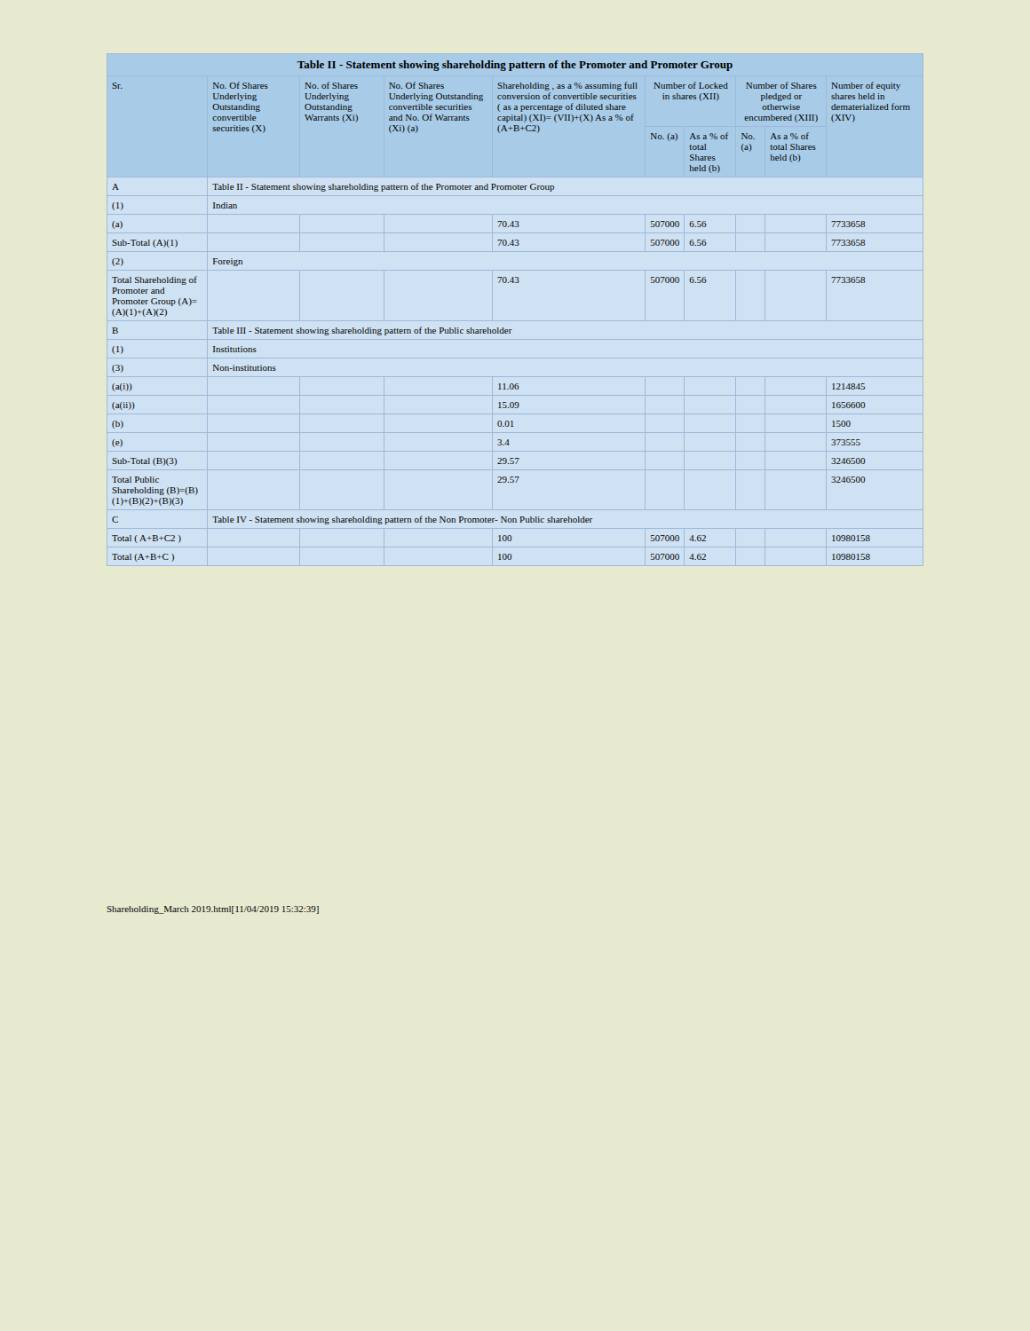| Table II - Statement showing shareholding pattern of the Promoter and Promoter Group |
| Sr. | No. Of Shares Underlying Outstanding convertible securities (X) | No. of Shares Underlying Outstanding Warrants (Xi) | No. Of Shares Underlying Outstanding convertible securities and No. Of Warrants (Xi) (a) | Shareholding , as a % assuming full conversion of convertible securities ( as a percentage of diluted share capital) (XI)= (VII)+(X) As a % of (A+B+C2) | Number of Locked in shares (XII) | Number of Shares pledged or otherwise encumbered (XIII) | Number of equity shares held in dematerialized form (XIV) |
| No. (a) | As a % of total Shares held (b) | No. (a) | As a % of total Shares held (b) |
| A | Table II - Statement showing shareholding pattern of the Promoter and Promoter Group |
| (1) | Indian |
| (a) | | | | 70.43 | 507000 | 6.56 | | | 7733658 |
| Sub-Total (A)(1) | | | | 70.43 | 507000 | 6.56 | | | 7733658 |
| (2) | Foreign |
| Total Shareholding of Promoter and Promoter Group (A)=(A)(1)+(A)(2) | | | | 70.43 | 507000 | 6.56 | | | 7733658 |
| B | Table III - Statement showing shareholding pattern of the Public shareholder |
| (1) | Institutions |
| (3) | Non-institutions |
| (a(i)) | | | | 11.06 | | | | | 1214845 |
| (a(ii)) | | | | 15.09 | | | | | 1656600 |
| (b) | | | | 0.01 | | | | | 1500 |
| (e) | | | | 3.4 | | | | | 373555 |
| Sub-Total (B)(3) | | | | 29.57 | | | | | 3246500 |
| Total Public Shareholding (B)=(B)(1)+(B)(2)+(B)(3) | | | | 29.57 | | | | | 3246500 |
| C | Table IV - Statement showing shareholding pattern of the Non Promoter- Non Public shareholder |
| Total ( A+B+C2 ) | | | | 100 | 507000 | 4.62 | | | 10980158 |
| Total (A+B+C ) | | | | 100 | 507000 | 4.62 | | | 10980158 |
Shareholding_March 2019.html[11/04/2019 15:32:39]